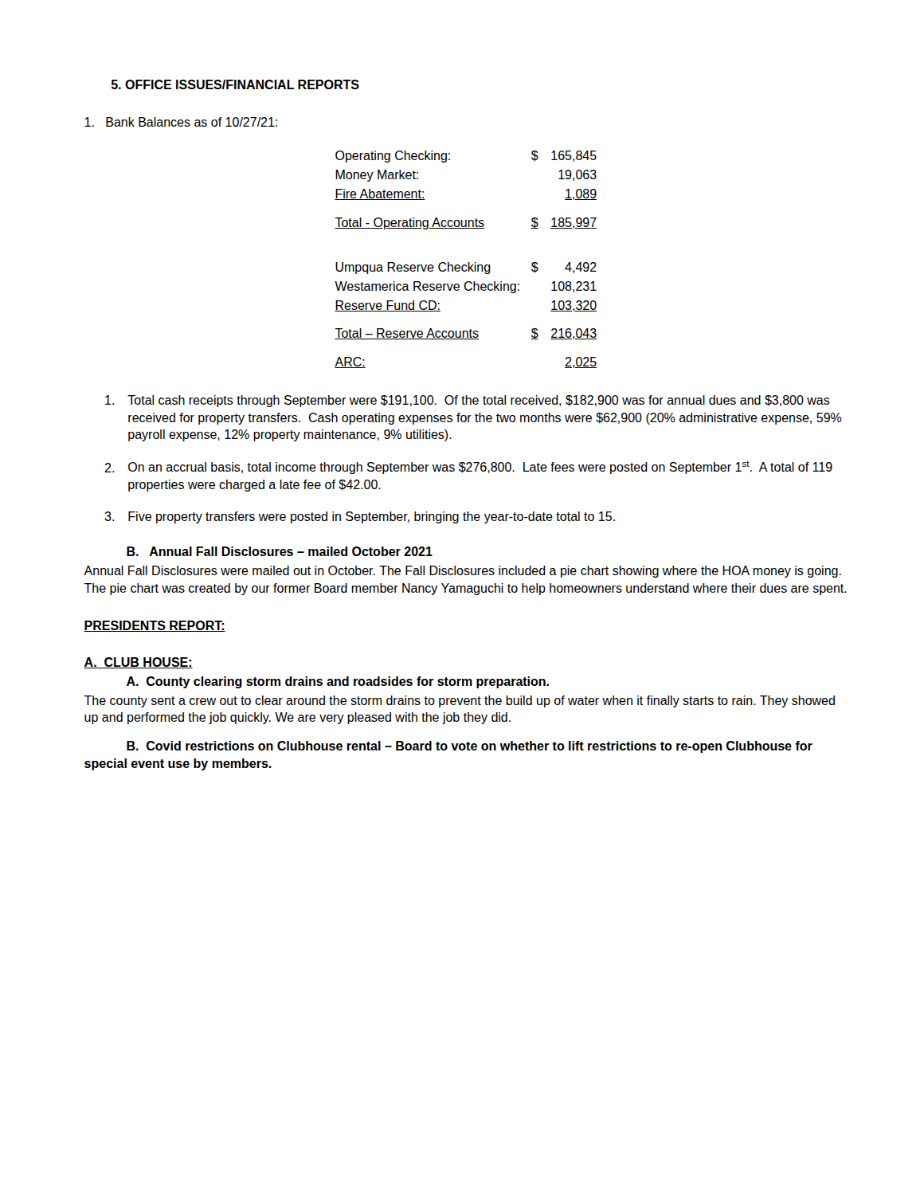5. OFFICE ISSUES/FINANCIAL REPORTS
1. Bank Balances as of 10/27/21:
| Operating Checking: | $ | 165,845 |
| Money Market: | | 19,063 |
| Fire Abatement: | | 1,089 |
| Total - Operating Accounts | $ | 185,997 |
| Umpqua Reserve Checking | $ | 4,492 |
| Westamerica Reserve Checking: | | 108,231 |
| Reserve Fund CD: | | 103,320 |
| Total – Reserve Accounts | $ | 216,043 |
| ARC: | | 2,025 |
Total cash receipts through September were $191,100. Of the total received, $182,900 was for annual dues and $3,800 was received for property transfers. Cash operating expenses for the two months were $62,900 (20% administrative expense, 59% payroll expense, 12% property maintenance, 9% utilities).
On an accrual basis, total income through September was $276,800. Late fees were posted on September 1st. A total of 119 properties were charged a late fee of $42.00.
Five property transfers were posted in September, bringing the year-to-date total to 15.
B. Annual Fall Disclosures – mailed October 2021
Annual Fall Disclosures were mailed out in October. The Fall Disclosures included a pie chart showing where the HOA money is going. The pie chart was created by our former Board member Nancy Yamaguchi to help homeowners understand where their dues are spent.
PRESIDENTS REPORT:
A. CLUB HOUSE:
A. County clearing storm drains and roadsides for storm preparation.
The county sent a crew out to clear around the storm drains to prevent the build up of water when it finally starts to rain. They showed up and performed the job quickly. We are very pleased with the job they did.
B. Covid restrictions on Clubhouse rental – Board to vote on whether to lift restrictions to re-open Clubhouse for special event use by members.